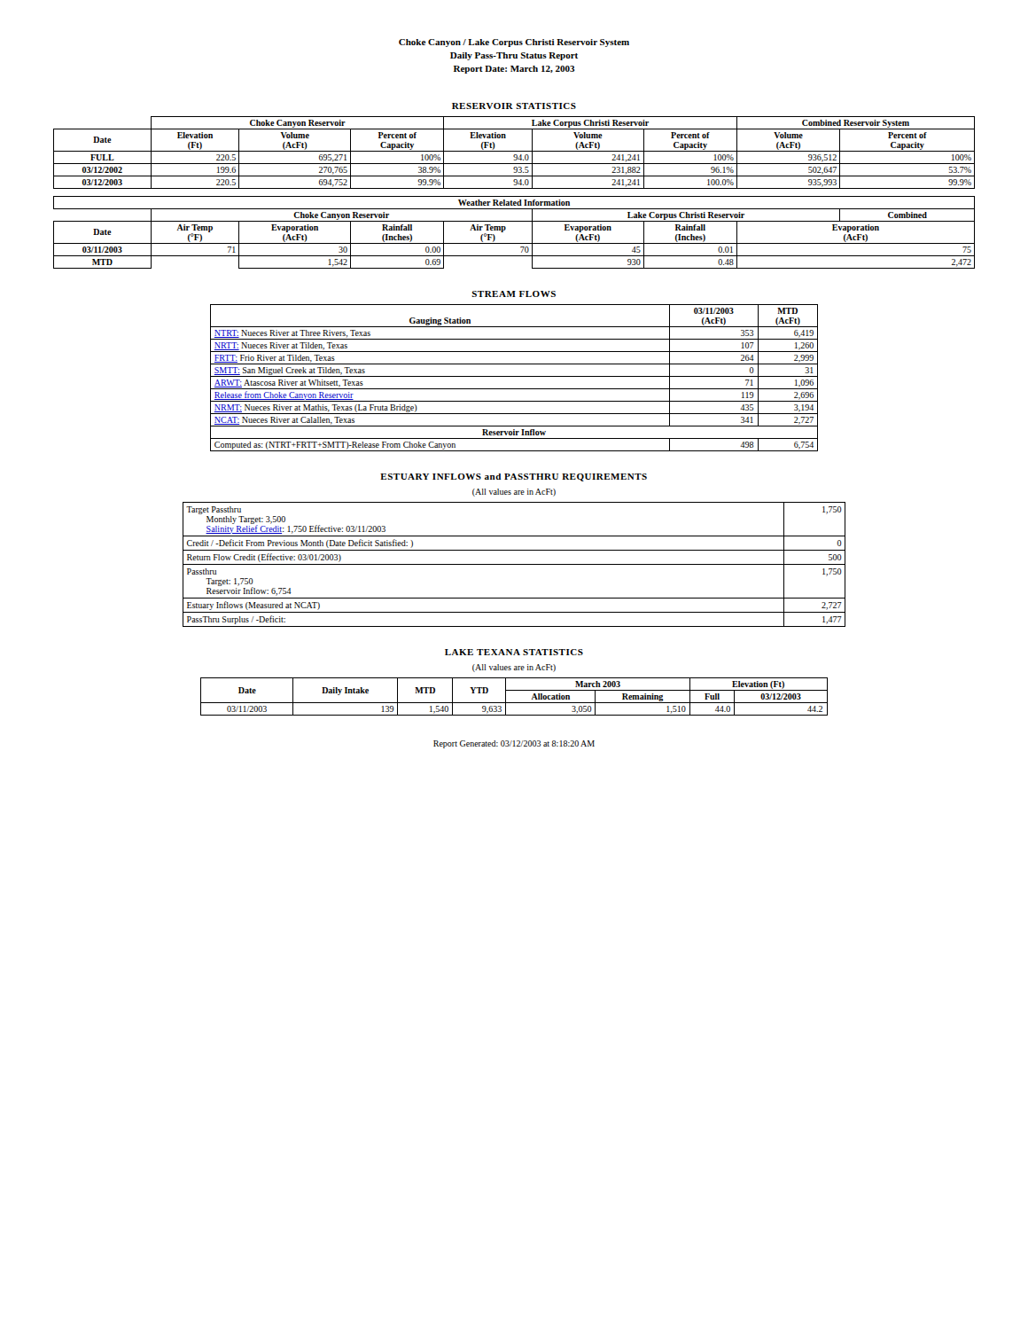Choke Canyon / Lake Corpus Christi Reservoir System
Daily Pass-Thru Status Report
Report Date: March 12, 2003
RESERVOIR STATISTICS
| | Choke Canyon Reservoir | Lake Corpus Christi Reservoir | Combined Reservoir System |
| Date | Elevation (Ft) | Volume (AcFt) | Percent of Capacity | Elevation (Ft) | Volume (AcFt) | Percent of Capacity | Volume (AcFt) | Percent of Capacity |
| FULL | 220.5 | 695,271 | 100% | 94.0 | 241,241 | 100% | 936,512 | 100% |
| 03/12/2002 | 199.6 | 270,765 | 38.9% | 93.5 | 231,882 | 96.1% | 502,647 | 53.7% |
| 03/12/2003 | 220.5 | 694,752 | 99.9% | 94.0 | 241,241 | 100.0% | 935,993 | 99.9% |
| Weather Related Information |
| | Choke Canyon Reservoir | Lake Corpus Christi Reservoir | Combined |
| Date | Air Temp (°F) | Evaporation (AcFt) | Rainfall (Inches) | Air Temp (°F) | Evaporation (AcFt) | Rainfall (Inches) | Evaporation (AcFt) |
| 03/11/2003 | 71 | 30 | 0.00 | 70 | 45 | 0.01 | 75 |
| MTD | | 1,542 | 0.69 | | 930 | 0.48 | 2,472 |
STREAM FLOWS
| Gauging Station | 03/11/2003 (AcFt) | MTD (AcFt) |
| --- | --- | --- |
| NTRT: Nueces River at Three Rivers, Texas | 353 | 6,419 |
| NRTT: Nueces River at Tilden, Texas | 107 | 1,260 |
| FRTT: Frio River at Tilden, Texas | 264 | 2,999 |
| SMTT: San Miguel Creek at Tilden, Texas | 0 | 31 |
| ARWT: Atascosa River at Whitsett, Texas | 71 | 1,096 |
| Release from Choke Canyon Reservoir | 119 | 2,696 |
| NRMT: Nueces River at Mathis, Texas (La Fruta Bridge) | 435 | 3,194 |
| NCAT: Nueces River at Calallen, Texas | 341 | 2,727 |
| Reservoir Inflow |
| Computed as: (NTRT+FRTT+SMTT)-Release From Choke Canyon | 498 | 6,754 |
ESTUARY INFLOWS and PASSTHRU REQUIREMENTS
(All values are in AcFt)
| Target Passthru Monthly Target: 3,500 Salinity Relief Credit : 1,750 Effective: 03/11/2003 | 1,750 |
| Credit / -Deficit From Previous Month (Date Deficit Satisfied: ) | 0 |
| Return Flow Credit (Effective: 03/01/2003) | 500 |
| Passthru Target: 1,750 Reservoir Inflow: 6,754 | 1,750 |
| Estuary Inflows (Measured at NCAT) | 2,727 |
| PassThru Surplus / -Deficit: | 1,477 |
LAKE TEXANA STATISTICS
(All values are in AcFt)
| Date | Daily Intake | MTD | YTD | March 2003 | Elevation (Ft) |
| --- | --- | --- | --- | --- | --- |
| Allocation | Remaining | Full | 03/12/2003 |
| 03/11/2003 | 139 | 1,540 | 9,633 | 3,050 | 1,510 | 44.0 | 44.2 |
Report Generated: 03/12/2003 at 8:18:20 AM